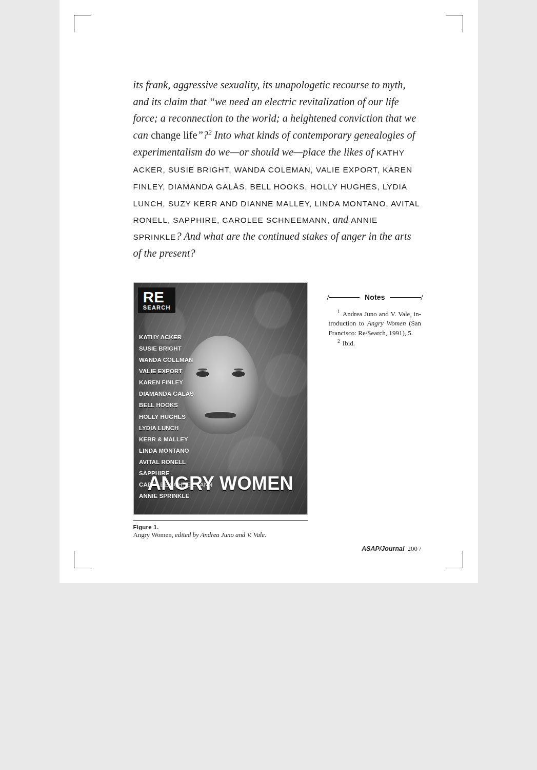its frank, aggressive sexuality, its unapologetic recourse to myth, and its claim that “we need an electric revitalization of our life force; a reconnection to the world; a heightened conviction that we can change life”?2 Into what kinds of contemporary genealogies of experimentalism do we—or should we—place the likes of Kathy Acker, Susie Bright, Wanda Coleman, Valie Export, Karen Finley, Diamanda Galás, bell hooks, Holly Hughes, Lydia Lunch, Suzy Kerr and Dianne Malley, Linda Montano, Avital Ronell, Sapphire, Carolee Schneemann, and Annie Sprinkle? And what are the continued stakes of anger in the arts of the present?
RE SEARCH
Kathy Acker
Susie Bright
Wanda Coleman
Valie Export
Karen Finley
Diamanda Galas
bell hooks
Holly Hughes
Lydia Lunch
Kerr & Malley
Linda Montano
Avital Ronell
Sapphire
Carolee Schneemann
Annie Sprinkle
ANGRY WOMEN
Figure 1.
Angry Women, edited by Andrea Juno and V. Vale.
Notes
1 Andrea Juno and V. Vale, introduction to Angry Women (San Francisco: Re/Search, 1991), 5.
2 Ibid.
ASAP/Journal 200 /